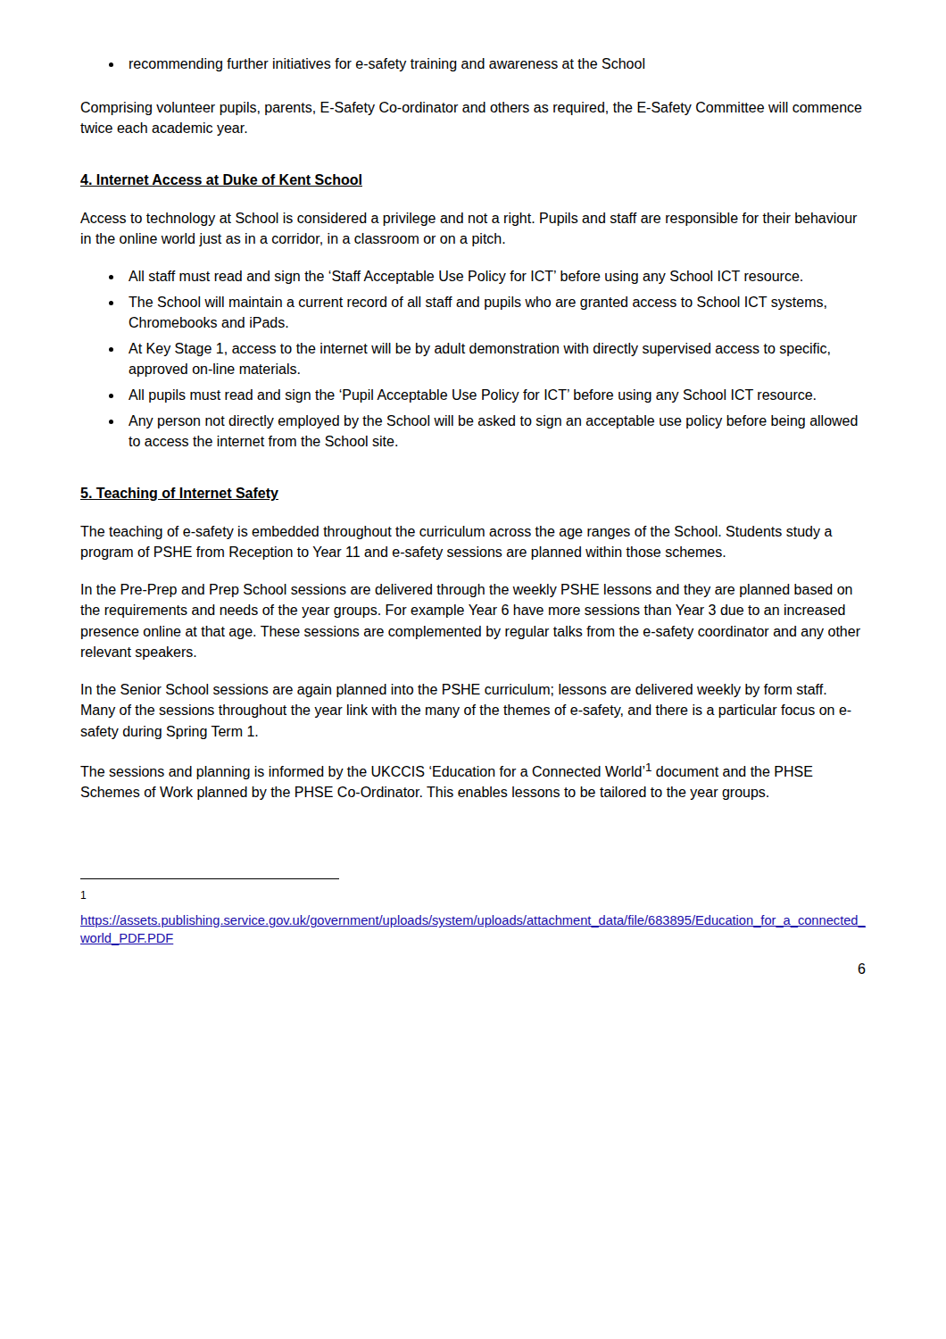recommending further initiatives for e-safety training and awareness at the School
Comprising volunteer pupils, parents, E-Safety Co-ordinator and others as required, the E-Safety Committee will commence twice each academic year.
4. Internet Access at Duke of Kent School
Access to technology at School is considered a privilege and not a right. Pupils and staff are responsible for their behaviour in the online world just as in a corridor, in a classroom or on a pitch.
All staff must read and sign the ‘Staff Acceptable Use Policy for ICT’ before using any School ICT resource.
The School will maintain a current record of all staff and pupils who are granted access to School ICT systems, Chromebooks and iPads.
At Key Stage 1, access to the internet will be by adult demonstration with directly supervised access to specific, approved on-line materials.
All pupils must read and sign the ‘Pupil Acceptable Use Policy for ICT’ before using any School ICT resource.
Any person not directly employed by the School will be asked to sign an acceptable use policy before being allowed to access the internet from the School site.
5. Teaching of Internet Safety
The teaching of e-safety is embedded throughout the curriculum across the age ranges of the School. Students study a program of PSHE from Reception to Year 11 and e-safety sessions are planned within those schemes.
In the Pre-Prep and Prep School sessions are delivered through the weekly PSHE lessons and they are planned based on the requirements and needs of the year groups. For example Year 6 have more sessions than Year 3 due to an increased presence online at that age. These sessions are complemented by regular talks from the e-safety coordinator and any other relevant speakers.
In the Senior School sessions are again planned into the PSHE curriculum; lessons are delivered weekly by form staff. Many of the sessions throughout the year link with the many of the themes of e-safety, and there is a particular focus on e-safety during Spring Term 1.
The sessions and planning is informed by the UKCCIS ‘Education for a Connected World’1 document and the PHSE Schemes of Work planned by the PHSE Co-Ordinator. This enables lessons to be tailored to the year groups.
1
https://assets.publishing.service.gov.uk/government/uploads/system/uploads/attachment_data/file/683895/Education_for_a_connected_world_PDF.PDF
6